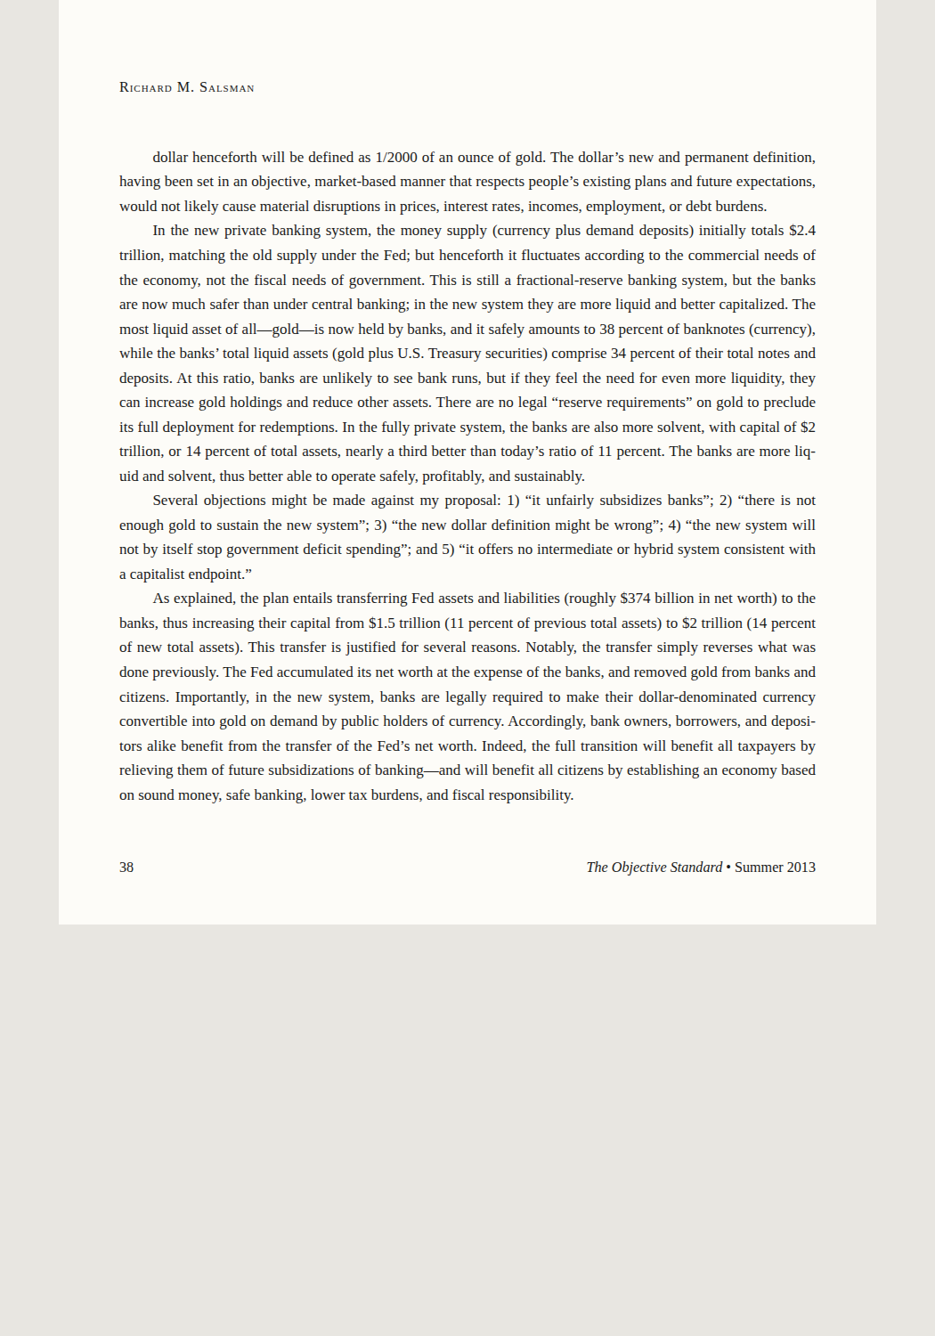Richard M. Salsman
dollar henceforth will be defined as 1/2000 of an ounce of gold. The dollar’s new and permanent definition, having been set in an objective, market-based manner that respects people’s existing plans and future expectations, would not likely cause material disruptions in prices, interest rates, incomes, employment, or debt burdens.
In the new private banking system, the money supply (currency plus demand deposits) initially totals $2.4 trillion, matching the old supply under the Fed; but henceforth it fluctuates according to the commercial needs of the economy, not the fiscal needs of government. This is still a fractional-reserve banking system, but the banks are now much safer than under central banking; in the new system they are more liquid and better capitalized. The most liquid asset of all—gold—is now held by banks, and it safely amounts to 38 percent of banknotes (currency), while the banks’ total liquid assets (gold plus U.S. Treasury securities) comprise 34 percent of their total notes and deposits. At this ratio, banks are unlikely to see bank runs, but if they feel the need for even more liquidity, they can increase gold holdings and reduce other assets. There are no legal “reserve requirements” on gold to preclude its full deployment for redemptions. In the fully private system, the banks are also more solvent, with capital of $2 trillion, or 14 percent of total assets, nearly a third better than today’s ratio of 11 percent. The banks are more liquid and solvent, thus better able to operate safely, profitably, and sustainably.
Several objections might be made against my proposal: 1) “it unfairly subsidizes banks”; 2) “there is not enough gold to sustain the new system”; 3) “the new dollar definition might be wrong”; 4) “the new system will not by itself stop government deficit spending”; and 5) “it offers no intermediate or hybrid system consistent with a capitalist endpoint.”
As explained, the plan entails transferring Fed assets and liabilities (roughly $374 billion in net worth) to the banks, thus increasing their capital from $1.5 trillion (11 percent of previous total assets) to $2 trillion (14 percent of new total assets). This transfer is justified for several reasons. Notably, the transfer simply reverses what was done previously. The Fed accumulated its net worth at the expense of the banks, and removed gold from banks and citizens. Importantly, in the new system, banks are legally required to make their dollar-denominated currency convertible into gold on demand by public holders of currency. Accordingly, bank owners, borrowers, and depositors alike benefit from the transfer of the Fed’s net worth. Indeed, the full transition will benefit all taxpayers by relieving them of future subsidizations of banking—and will benefit all citizens by establishing an economy based on sound money, safe banking, lower tax burdens, and fiscal responsibility.
38 The Objective Standard • Summer 2013